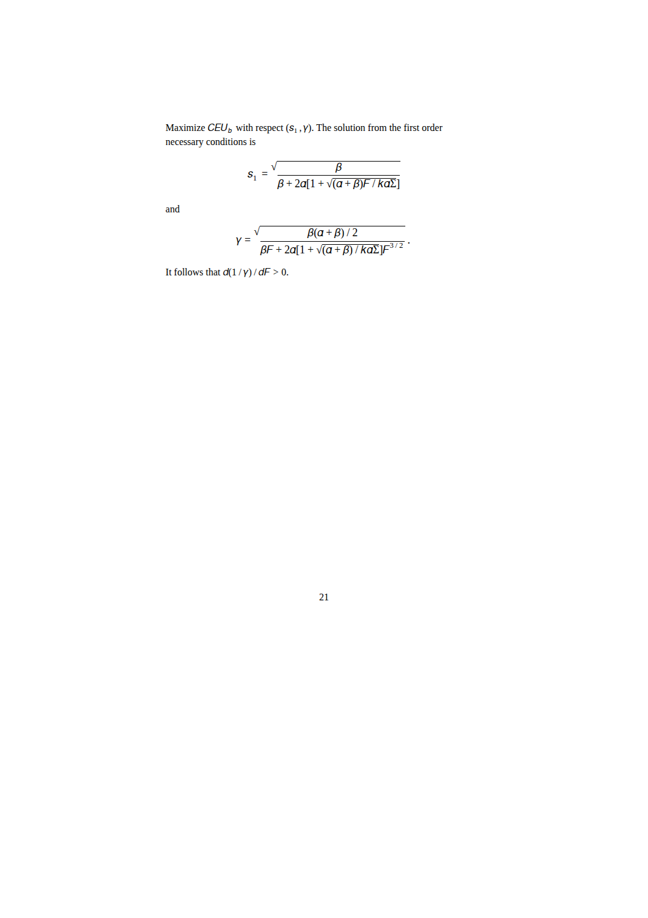Maximize CEUb with respect (s1,γ). The solution from the first order necessary conditions is
s1 = β β + 2α [ 1 + (α+β) F / kαΣ ]
and
γ = β (α+β) / 2 βF + 2α [ 1 + (α+β) / kαΣ ] F3/2 .
It follows that d(1/γ)/dF>0.
21